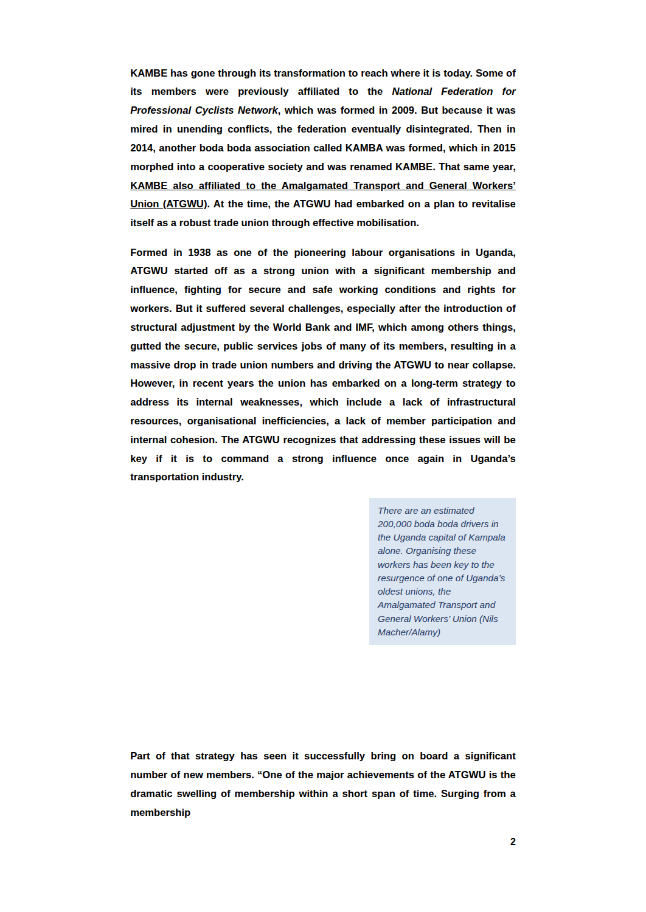KAMBE has gone through its transformation to reach where it is today. Some of its members were previously affiliated to the National Federation for Professional Cyclists Network, which was formed in 2009. But because it was mired in unending conflicts, the federation eventually disintegrated. Then in 2014, another boda boda association called KAMBA was formed, which in 2015 morphed into a cooperative society and was renamed KAMBE. That same year, KAMBE also affiliated to the Amalgamated Transport and General Workers’ Union (ATGWU). At the time, the ATGWU had embarked on a plan to revitalise itself as a robust trade union through effective mobilisation.
Formed in 1938 as one of the pioneering labour organisations in Uganda, ATGWU started off as a strong union with a significant membership and influence, fighting for secure and safe working conditions and rights for workers. But it suffered several challenges, especially after the introduction of structural adjustment by the World Bank and IMF, which among others things, gutted the secure, public services jobs of many of its members, resulting in a massive drop in trade union numbers and driving the ATGWU to near collapse. However, in recent years the union has embarked on a long-term strategy to address its internal weaknesses, which include a lack of infrastructural resources, organisational inefficiencies, a lack of member participation and internal cohesion. The ATGWU recognizes that addressing these issues will be key if it is to command a strong influence once again in Uganda’s transportation industry.
There are an estimated 200,000 boda boda drivers in the Uganda capital of Kampala alone. Organising these workers has been key to the resurgence of one of Uganda’s oldest unions, the Amalgamated Transport and General Workers’ Union (Nils Macher/Alamy)
Part of that strategy has seen it successfully bring on board a significant number of new members. “One of the major achievements of the ATGWU is the dramatic swelling of membership within a short span of time. Surging from a membership
2